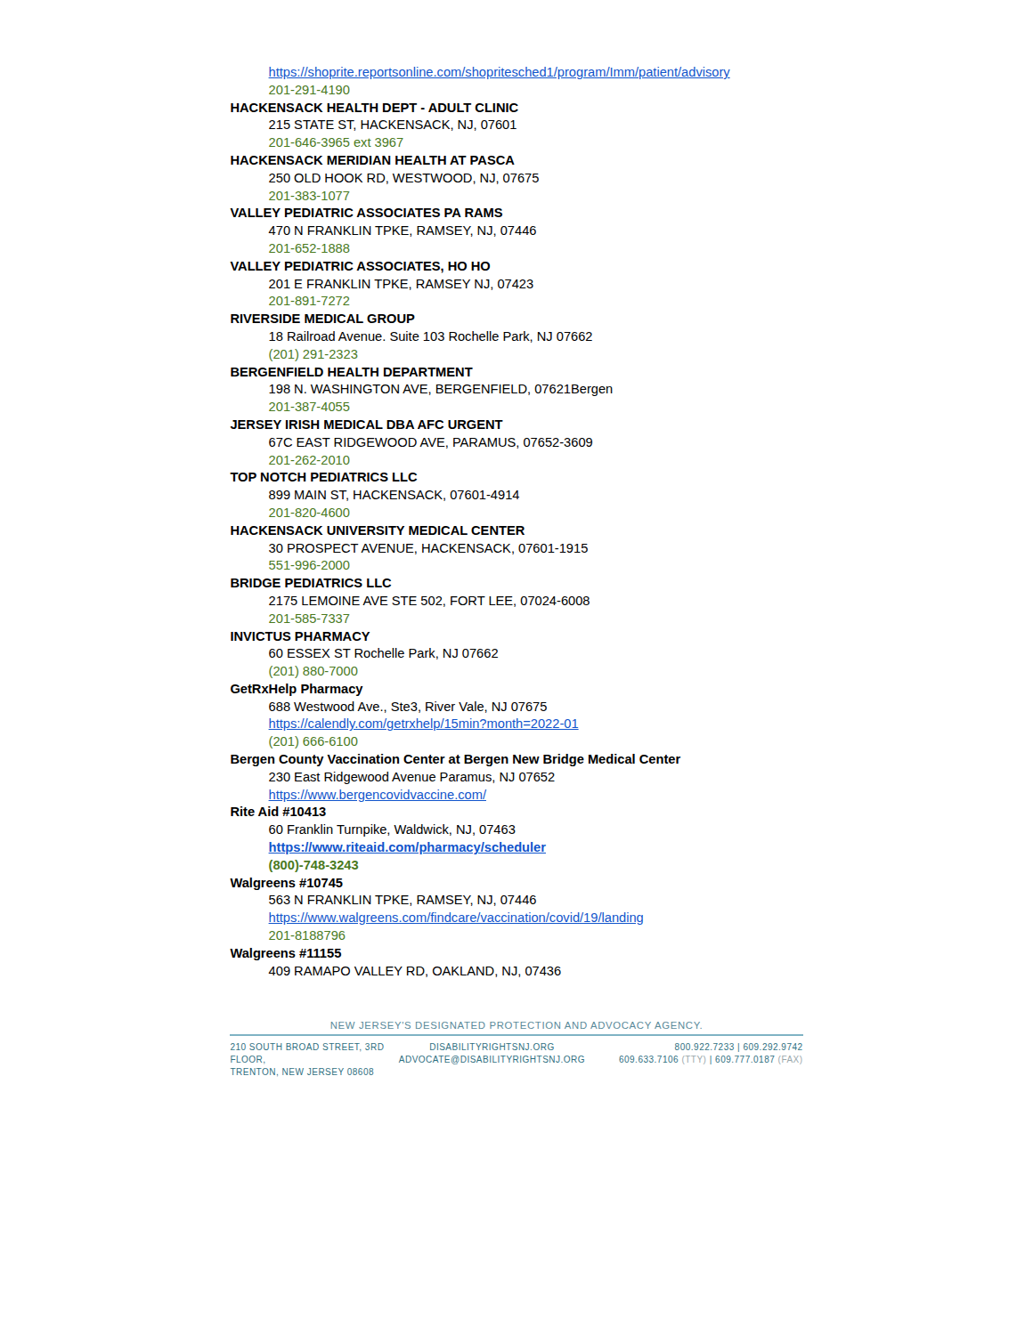https://shoprite.reportsonline.com/shopritesched1/program/Imm/patient/advisory
201-291-4190
HACKENSACK HEALTH DEPT - ADULT CLINIC
215 STATE ST, HACKENSACK, NJ, 07601
201-646-3965 ext 3967
HACKENSACK MERIDIAN HEALTH AT PASCA
250 OLD HOOK RD, WESTWOOD, NJ, 07675
201-383-1077
VALLEY PEDIATRIC ASSOCIATES PA RAMS
470 N FRANKLIN TPKE, RAMSEY, NJ, 07446
201-652-1888
VALLEY PEDIATRIC ASSOCIATES, HO HO
201 E FRANKLIN TPKE, RAMSEY NJ, 07423
201-891-7272
RIVERSIDE MEDICAL GROUP
18 Railroad Avenue. Suite 103 Rochelle Park, NJ 07662
(201) 291-2323
BERGENFIELD HEALTH DEPARTMENT
198 N. WASHINGTON AVE, BERGENFIELD, 07621Bergen
201-387-4055
JERSEY IRISH MEDICAL DBA AFC URGENT
67C EAST RIDGEWOOD AVE, PARAMUS, 07652-3609
201-262-2010
TOP NOTCH PEDIATRICS LLC
899 MAIN ST, HACKENSACK, 07601-4914
201-820-4600
HACKENSACK UNIVERSITY MEDICAL CENTER
30 PROSPECT AVENUE, HACKENSACK, 07601-1915
551-996-2000
BRIDGE PEDIATRICS LLC
2175 LEMOINE AVE STE 502, FORT LEE, 07024-6008
201-585-7337
INVICTUS PHARMACY
60 ESSEX ST Rochelle Park, NJ 07662
(201) 880-7000
GetRxHelp Pharmacy
688 Westwood Ave., Ste3, River Vale, NJ 07675
https://calendly.com/getrxhelp/15min?month=2022-01
(201) 666-6100
Bergen County Vaccination Center at Bergen New Bridge Medical Center
230 East Ridgewood Avenue Paramus, NJ 07652
https://www.bergencovidvaccine.com/
Rite Aid #10413
60 Franklin Turnpike, Waldwick, NJ, 07463
https://www.riteaid.com/pharmacy/scheduler
(800)-748-3243
Walgreens #10745
563 N FRANKLIN TPKE, RAMSEY, NJ, 07446
https://www.walgreens.com/findcare/vaccination/covid/19/landing
201-8188796
Walgreens #11155
409 RAMAPO VALLEY RD, OAKLAND, NJ, 07436
NEW JERSEY'S DESIGNATED PROTECTION AND ADVOCACY AGENCY.
210 SOUTH BROAD STREET, 3RD FLOOR,
TRENTON, NEW JERSEY 08608
DISABILITYRIGHTSNJ.ORG
ADVOCATE@DISABILITYRIGHTSNJ.ORG
800.922.7233 | 609.292.9742
609.633.7106 (TTY) | 609.777.0187 (FAX)